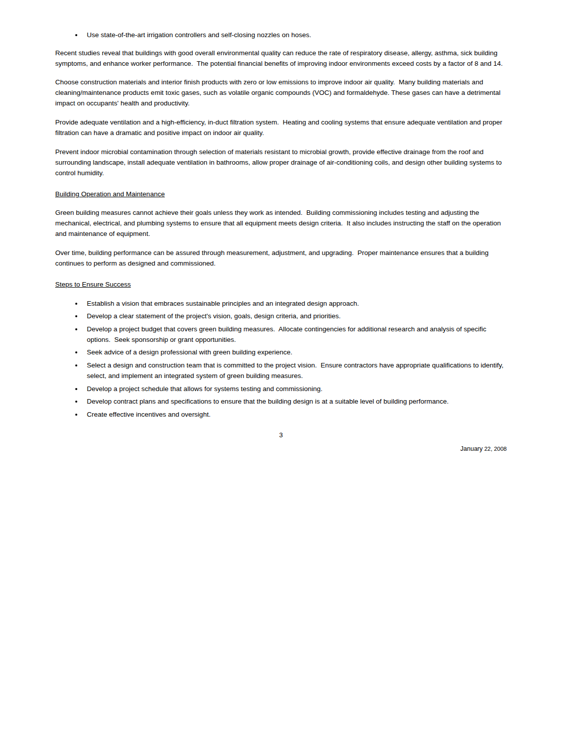Use state-of-the-art irrigation controllers and self-closing nozzles on hoses.
Recent studies reveal that buildings with good overall environmental quality can reduce the rate of respiratory disease, allergy, asthma, sick building symptoms, and enhance worker performance. The potential financial benefits of improving indoor environments exceed costs by a factor of 8 and 14.
Choose construction materials and interior finish products with zero or low emissions to improve indoor air quality. Many building materials and cleaning/maintenance products emit toxic gases, such as volatile organic compounds (VOC) and formaldehyde. These gases can have a detrimental impact on occupants' health and productivity.
Provide adequate ventilation and a high-efficiency, in-duct filtration system. Heating and cooling systems that ensure adequate ventilation and proper filtration can have a dramatic and positive impact on indoor air quality.
Prevent indoor microbial contamination through selection of materials resistant to microbial growth, provide effective drainage from the roof and surrounding landscape, install adequate ventilation in bathrooms, allow proper drainage of air-conditioning coils, and design other building systems to control humidity.
Building Operation and Maintenance
Green building measures cannot achieve their goals unless they work as intended. Building commissioning includes testing and adjusting the mechanical, electrical, and plumbing systems to ensure that all equipment meets design criteria. It also includes instructing the staff on the operation and maintenance of equipment.
Over time, building performance can be assured through measurement, adjustment, and upgrading. Proper maintenance ensures that a building continues to perform as designed and commissioned.
Steps to Ensure Success
Establish a vision that embraces sustainable principles and an integrated design approach.
Develop a clear statement of the project's vision, goals, design criteria, and priorities.
Develop a project budget that covers green building measures. Allocate contingencies for additional research and analysis of specific options. Seek sponsorship or grant opportunities.
Seek advice of a design professional with green building experience.
Select a design and construction team that is committed to the project vision. Ensure contractors have appropriate qualifications to identify, select, and implement an integrated system of green building measures.
Develop a project schedule that allows for systems testing and commissioning.
Develop contract plans and specifications to ensure that the building design is at a suitable level of building performance.
Create effective incentives and oversight.
3
January 22, 2008